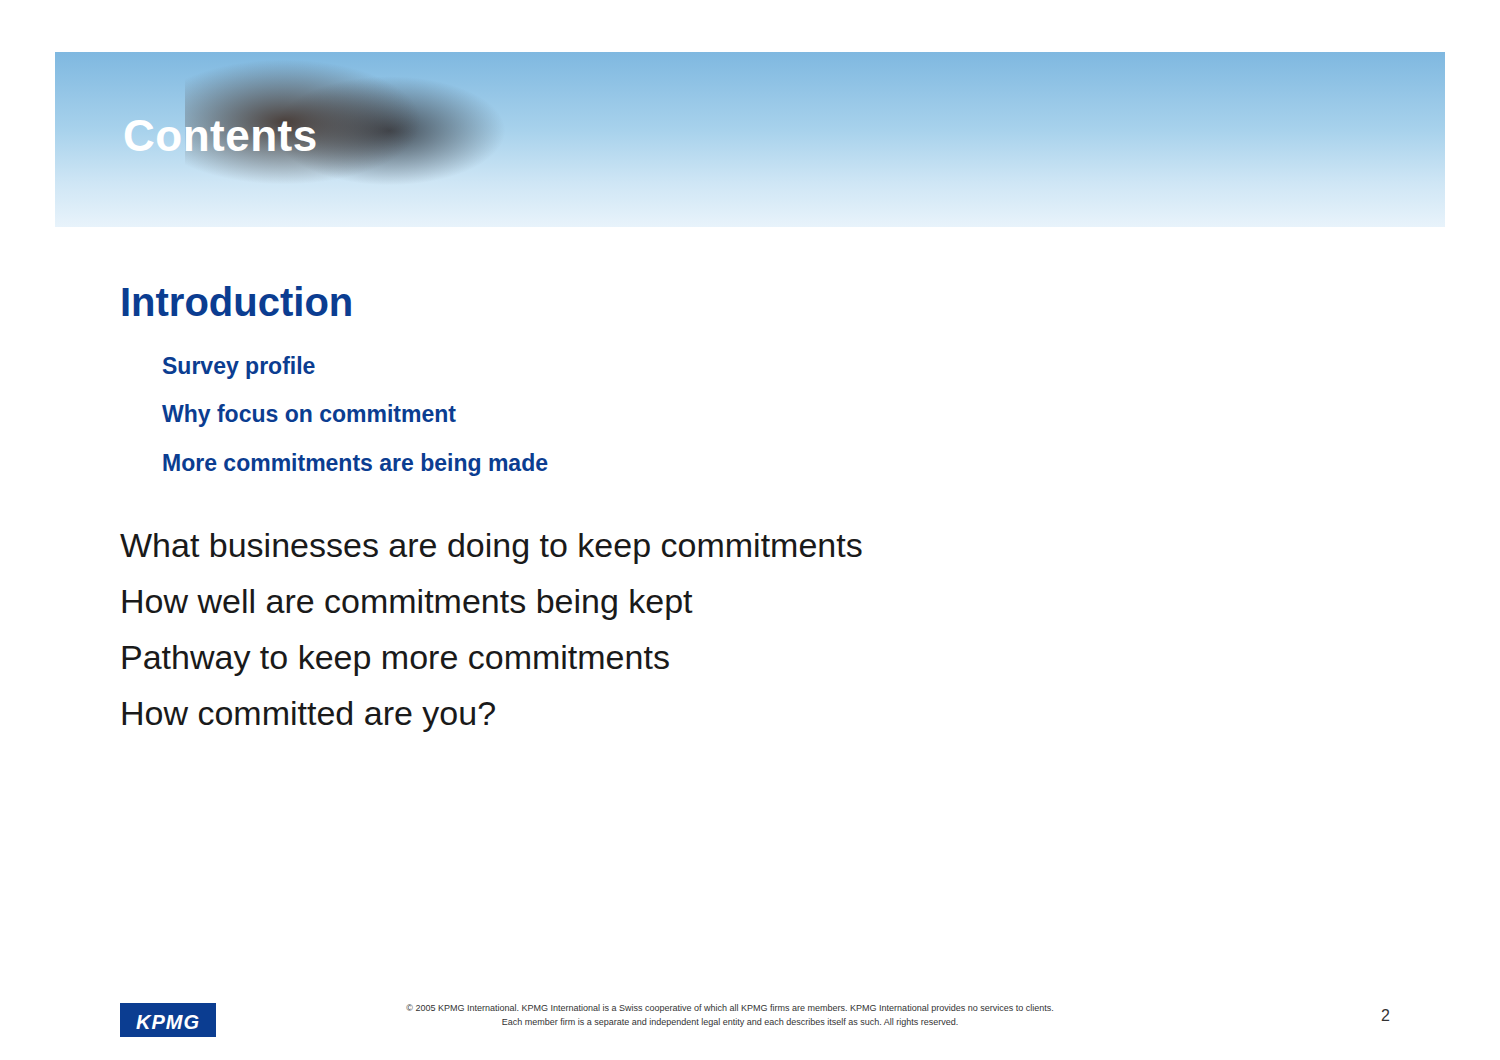Contents
Introduction
Survey profile
Why focus on commitment
More commitments are being made
What businesses are doing to keep commitments
How well are commitments being kept
Pathway to keep more commitments
How committed are you?
KPMG
© 2005 KPMG International. KPMG International is a Swiss cooperative of which all KPMG firms are members. KPMG International provides no services to clients.
Each member firm is a separate and independent legal entity and each describes itself as such. All rights reserved.
2